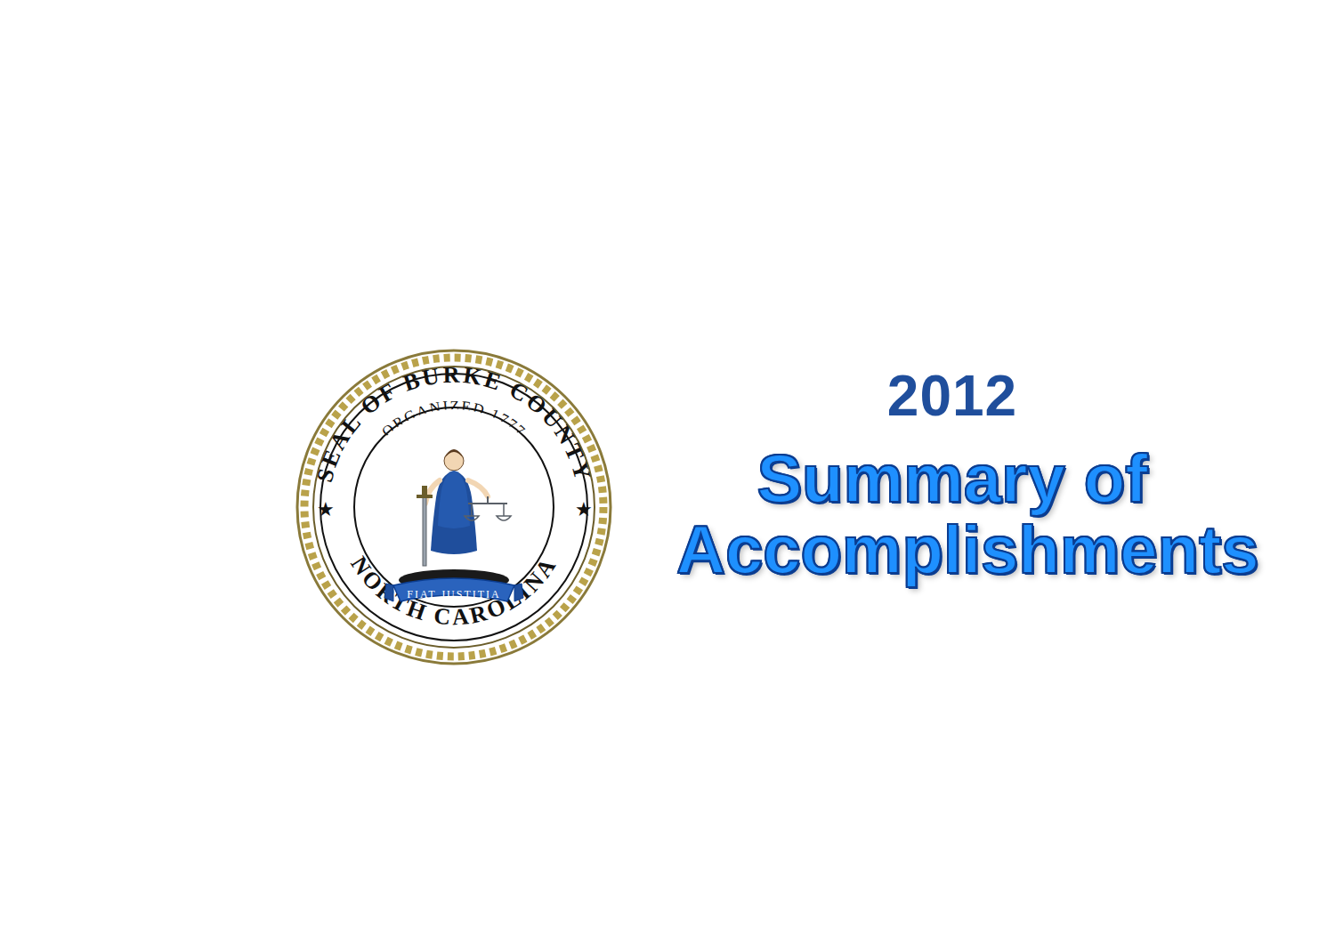SEAL OF BURKE COUNTY NORTH CAROLINA ★ ★ ORGANIZED 1777 FIAT JUSTITIA
2012
Summary of
Accomplishments